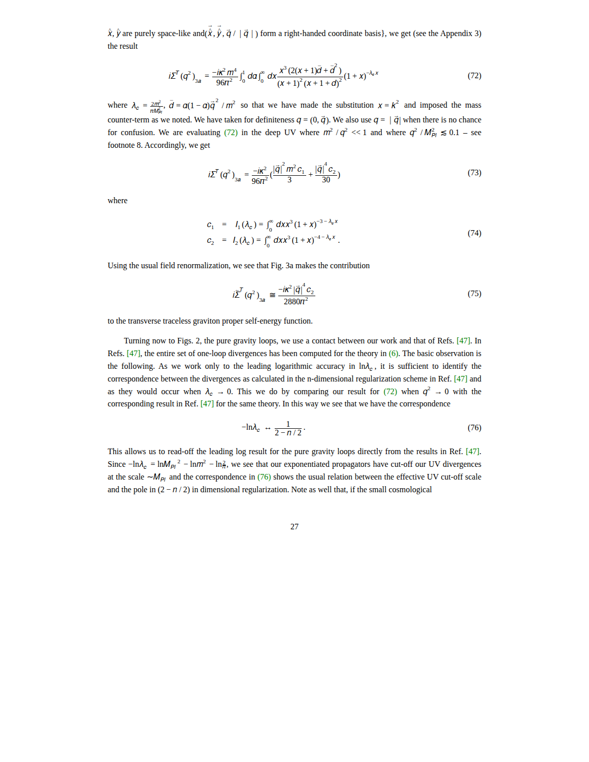x^, y^ are purely space-like and(x^→,y^→,q→/|q→|) form a right-handed coordinate basis}, we get (see the Appendix 3) the result
iΣT(q2)3a = −iκ2m496π2 ∫01dα ∫0∞dx x3(2(x+1)d¯+d¯2) (x+1)2(x+1+d)2 (1+x)−λcx
(72)
where λc=2m2πMPl2, d¯=α(1−α)q→2/m2 so that we have made the substitution x=k2 and imposed the mass counter-term as we noted. We have taken for definiteness q=(0,q→). We also use q=|q→| when there is no chance for confusion. We are evaluating (72) in the deep UV where m2/q2<<1 and where q2/MPl2≲0.1 – see footnote 8. Accordingly, we get
iΣT(q2)3a = −iκ296π2 ( |q→|2m2c13 + |q→|4c230 )
(73)
where
c1 = I1(λc)=∫0∞dxx3(1+x)−3−λcx c2 = I2(λc)=∫0∞dxx3(1+x)−4−λcx.
(74)
Using the usual field renormalization, we see that Fig. 3a makes the contribution
iΣ~T(q2)3a ≅ −iκ2|q→|4c22880π2
(75)
to the transverse traceless graviton proper self-energy function.
Turning now to Figs. 2, the pure gravity loops, we use a contact between our work and that of Refs. [47]. In Refs. [47], the entire set of one-loop divergences has been computed for the theory in (6). The basic observation is the following. As we work only to the leading logarithmic accuracy in lnλc, it is sufficient to identify the correspondence between the divergences as calculated in the n-dimensional regularization scheme in Ref. [47] and as they would occur when λc→0. This we do by comparing our result for (72) when q2→0 with the corresponding result in Ref. [47] for the same theory. In this way we see that we have the correspondence
−lnλc ↔ 12−n/2 .
(76)
This allows us to read-off the leading log result for the pure gravity loops directly from the results in Ref. [47]. Since −lnλc=lnMPl2−lnm2−ln2π, we see that our exponentiated propagators have cut-off our UV divergences at the scale ∼MPl and the correspondence in (76) shows the usual relation between the effective UV cut-off scale and the pole in (2−n/2) in dimensional regularization. Note as well that, if the small cosmological
27